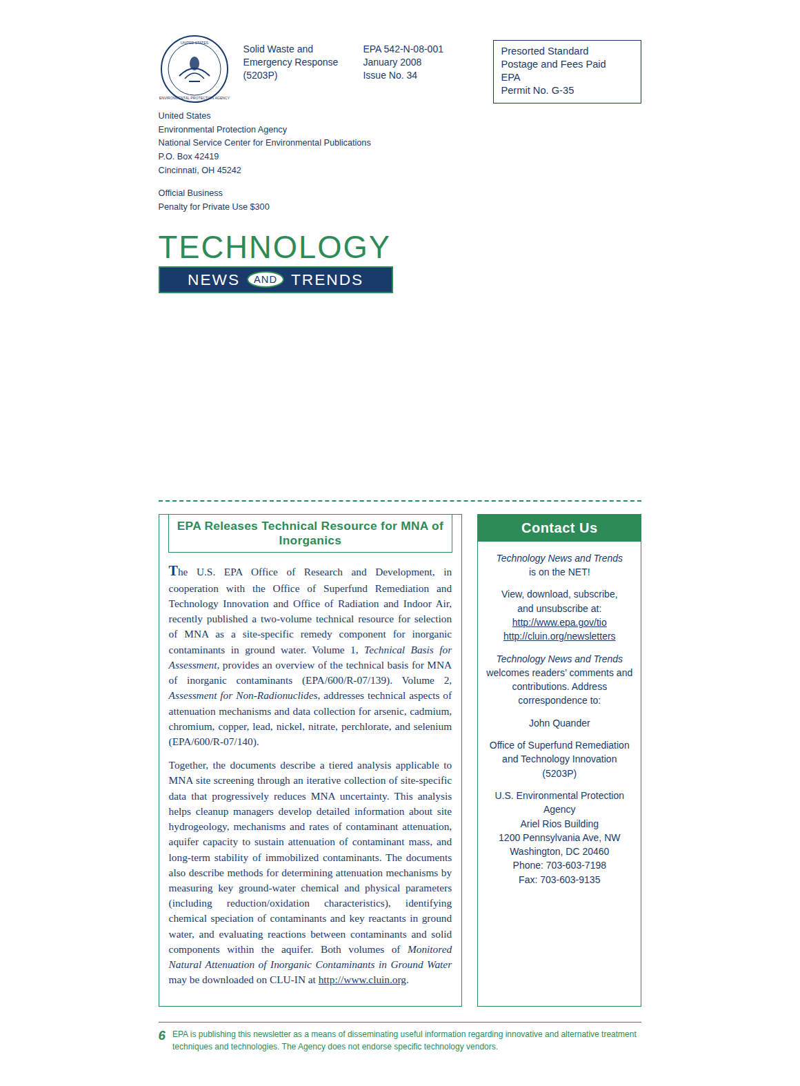UNITED STATES ENVIRONMENTAL PROTECTION AGENCY
Solid Waste and
Emergency Response
(5203P)
EPA 542-N-08-001
January 2008
Issue No. 34
Presorted Standard
Postage and Fees Paid
EPA
Permit No. G-35
United States
Environmental Protection Agency
National Service Center for Environmental Publications
P.O. Box 42419
Cincinnati, OH 45242
Official Business
Penalty for Private Use $300
TECHNOLOGY
NEWS AND TRENDS
EPA Releases Technical Resource for MNA of Inorganics
The U.S. EPA Office of Research and Development, in cooperation with the Office of Superfund Remediation and Technology Innovation and Office of Radiation and Indoor Air, recently published a two-volume technical resource for selection of MNA as a site-specific remedy component for inorganic contaminants in ground water. Volume 1, Technical Basis for Assessment, provides an overview of the technical basis for MNA of inorganic contaminants (EPA/600/R-07/139). Volume 2, Assessment for Non-Radionuclides, addresses technical aspects of attenuation mechanisms and data collection for arsenic, cadmium, chromium, copper, lead, nickel, nitrate, perchlorate, and selenium (EPA/600/R-07/140).
Together, the documents describe a tiered analysis applicable to MNA site screening through an iterative collection of site-specific data that progressively reduces MNA uncertainty. This analysis helps cleanup managers develop detailed information about site hydrogeology, mechanisms and rates of contaminant attenuation, aquifer capacity to sustain attenuation of contaminant mass, and long-term stability of immobilized contaminants. The documents also describe methods for determining attenuation mechanisms by measuring key ground-water chemical and physical parameters (including reduction/oxidation characteristics), identifying chemical speciation of contaminants and key reactants in ground water, and evaluating reactions between contaminants and solid components within the aquifer. Both volumes of Monitored Natural Attenuation of Inorganic Contaminants in Ground Water may be downloaded on CLU-IN at http://www.cluin.org.
Contact Us
Technology News and Trends
is on the NET!
View, download, subscribe,
and unsubscribe at:
http://www.epa.gov/tio
http://cluin.org/newsletters
Technology News and Trends
welcomes readers’ comments and contributions. Address correspondence to:
John Quander
Office of Superfund Remediation
and Technology Innovation
(5203P)
U.S. Environmental Protection Agency
Ariel Rios Building
1200 Pennsylvania Ave, NW
Washington, DC 20460
Phone: 703-603-7198
Fax: 703-603-9135
6
EPA is publishing this newsletter as a means of disseminating useful information regarding innovative and alternative treatment techniques and technologies. The Agency does not endorse specific technology vendors.